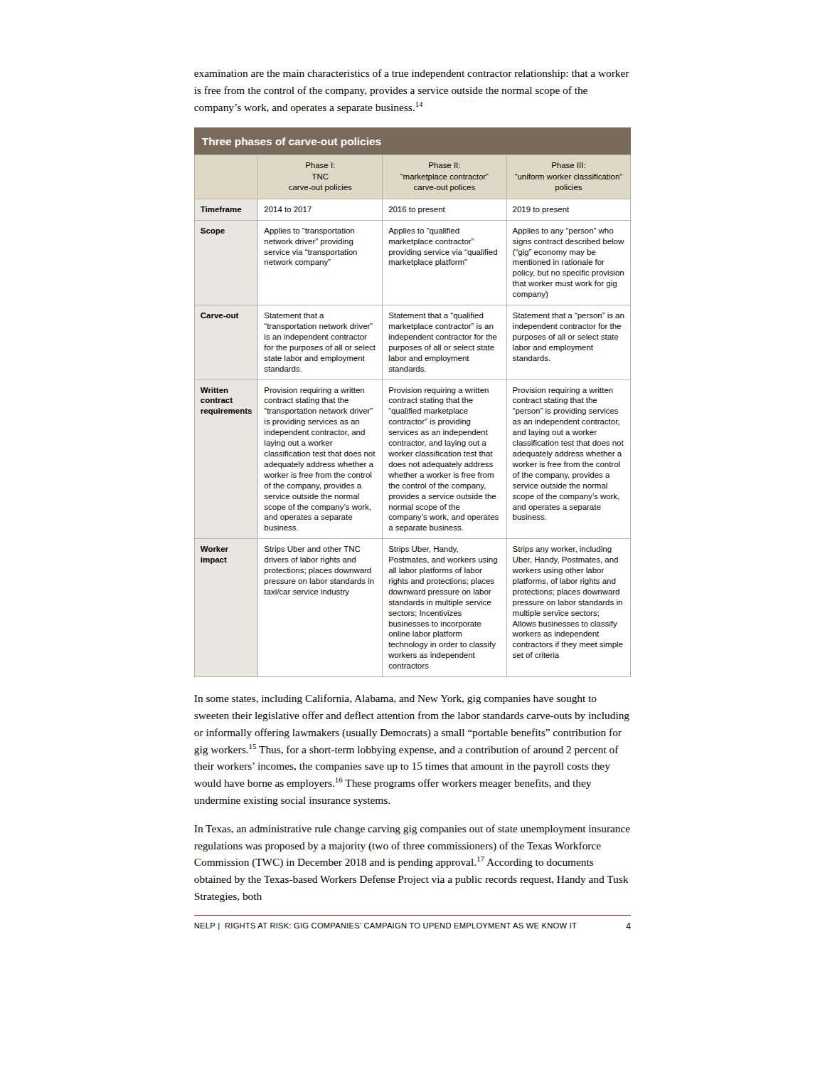examination are the main characteristics of a true independent contractor relationship: that a worker is free from the control of the company, provides a service outside the normal scope of the company’s work, and operates a separate business.14
Three phases of carve-out policies
| | Phase I: TNC carve-out policies | Phase II: “marketplace contractor” carve-out polices | Phase III: “uniform worker classification” policies |
| --- | --- | --- | --- |
| Timeframe | 2014 to 2017 | 2016 to present | 2019 to present |
| Scope | Applies to “transportation network driver” providing service via “transportation network company” | Applies to “qualified marketplace contractor” providing service via “qualified marketplace platform” | Applies to any “person” who signs contract described below (“gig” economy may be mentioned in rationale for policy, but no specific provision that worker must work for gig company) |
| Carve-out | Statement that a “transportation network driver” is an independent contractor for the purposes of all or select state labor and employment standards. | Statement that a “qualified marketplace contractor” is an independent contractor for the purposes of all or select state labor and employment standards. | Statement that a “person” is an independent contractor for the purposes of all or select state labor and employment standards. |
| Written contract requirements | Provision requiring a written contract stating that the “transportation network driver” is providing services as an independent contractor, and laying out a worker classification test that does not adequately address whether a worker is free from the control of the company, provides a service outside the normal scope of the company’s work, and operates a separate business. | Provision requiring a written contract stating that the “qualified marketplace contractor” is providing services as an independent contractor, and laying out a worker classification test that does not adequately address whether a worker is free from the control of the company, provides a service outside the normal scope of the company’s work, and operates a separate business. | Provision requiring a written contract stating that the “person” is providing services as an independent contractor, and laying out a worker classification test that does not adequately address whether a worker is free from the control of the company, provides a service outside the normal scope of the company’s work, and operates a separate business. |
| Worker impact | Strips Uber and other TNC drivers of labor rights and protections; places downward pressure on labor standards in taxi/car service industry | Strips Uber, Handy, Postmates, and workers using all labor platforms of labor rights and protections; places downward pressure on labor standards in multiple service sectors; Incentivizes businesses to incorporate online labor platform technology in order to classify workers as independent contractors | Strips any worker, including Uber, Handy, Postmates, and workers using other labor platforms, of labor rights and protections; places downward pressure on labor standards in multiple service sectors; Allows businesses to classify workers as independent contractors if they meet simple set of criteria |
In some states, including California, Alabama, and New York, gig companies have sought to sweeten their legislative offer and deflect attention from the labor standards carve-outs by including or informally offering lawmakers (usually Democrats) a small “portable benefits” contribution for gig workers.15 Thus, for a short-term lobbying expense, and a contribution of around 2 percent of their workers’ incomes, the companies save up to 15 times that amount in the payroll costs they would have borne as employers.16 These programs offer workers meager benefits, and they undermine existing social insurance systems.
In Texas, an administrative rule change carving gig companies out of state unemployment insurance regulations was proposed by a majority (two of three commissioners) of the Texas Workforce Commission (TWC) in December 2018 and is pending approval.17 According to documents obtained by the Texas-based Workers Defense Project via a public records request, Handy and Tusk Strategies, both
4 NELP | RIGHTS AT RISK: GIG COMPANIES’ CAMPAIGN TO UPEND EMPLOYMENT AS WE KNOW IT